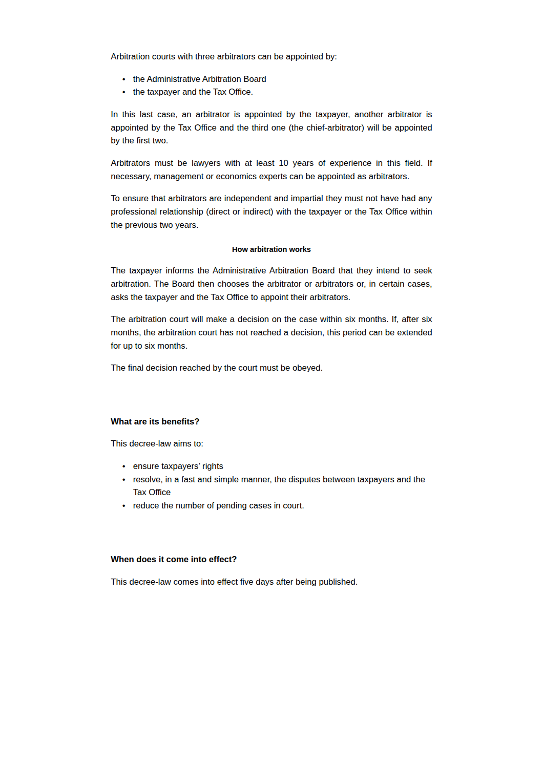Arbitration courts with three arbitrators can be appointed by:
the Administrative Arbitration Board
the taxpayer and the Tax Office.
In this last case, an arbitrator is appointed by the taxpayer, another arbitrator is appointed by the Tax Office and the third one (the chief-arbitrator) will be appointed by the first two.
Arbitrators must be lawyers with at least 10 years of experience in this field. If necessary, management or economics experts can be appointed as arbitrators.
To ensure that arbitrators are independent and impartial they must not have had any professional relationship (direct or indirect) with the taxpayer or the Tax Office within the previous two years.
How arbitration works
The taxpayer informs the Administrative Arbitration Board that they intend to seek arbitration. The Board then chooses the arbitrator or arbitrators or, in certain cases, asks the taxpayer and the Tax Office to appoint their arbitrators.
The arbitration court will make a decision on the case within six months. If, after six months, the arbitration court has not reached a decision, this period can be extended for up to six months.
The final decision reached by the court must be obeyed.
What are its benefits?
This decree-law aims to:
ensure taxpayers’ rights
resolve, in a fast and simple manner, the disputes between taxpayers and the Tax Office
reduce the number of pending cases in court.
When does it come into effect?
This decree-law comes into effect five days after being published.